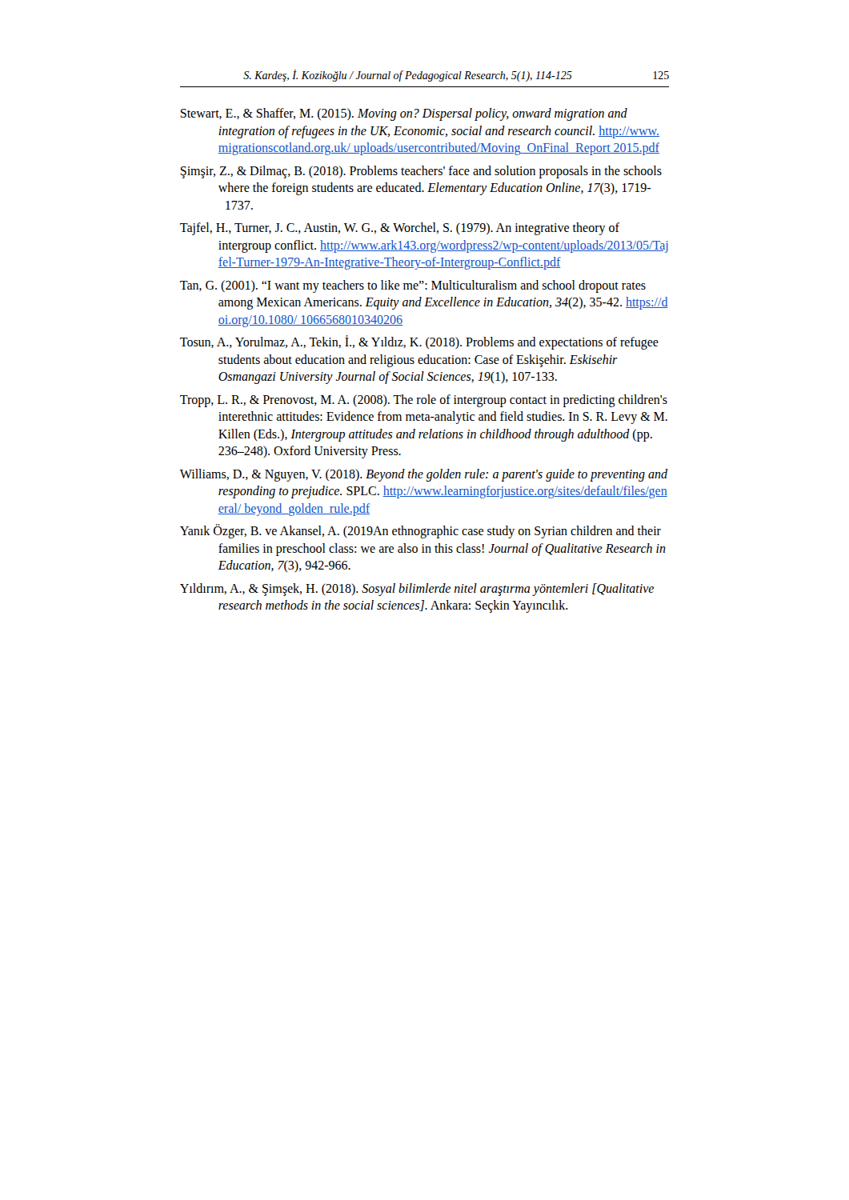S. Kardeş, İ. Kozikoğlu / Journal of Pedagogical Research, 5(1), 114-125 125
Stewart, E., & Shaffer, M. (2015). Moving on? Dispersal policy, onward migration and integration of refugees in the UK, Economic, social and research council. http://www.migrationscotland.org.uk/ uploads/usercontributed/Moving_OnFinal_Report 2015.pdf
Şimşir, Z., & Dilmaç, B. (2018). Problems teachers' face and solution proposals in the schools where the foreign students are educated. Elementary Education Online, 17(3), 1719- 1737.
Tajfel, H., Turner, J. C., Austin, W. G., & Worchel, S. (1979). An integrative theory of intergroup conflict. http://www.ark143.org/wordpress2/wp-content/uploads/2013/05/Tajfel-Turner-1979-An-Integrative-Theory-of-Intergroup-Conflict.pdf
Tan, G. (2001). “I want my teachers to like me”: Multiculturalism and school dropout rates among Mexican Americans. Equity and Excellence in Education, 34(2), 35-42. https://doi.org/10.1080/ 1066568010340206
Tosun, A., Yorulmaz, A., Tekin, İ., & Yıldız, K. (2018). Problems and expectations of refugee students about education and religious education: Case of Eskişehir. Eskisehir Osmangazi University Journal of Social Sciences, 19(1), 107-133.
Tropp, L. R., & Prenovost, M. A. (2008). The role of intergroup contact in predicting children's interethnic attitudes: Evidence from meta-analytic and field studies. In S. R. Levy & M. Killen (Eds.), Intergroup attitudes and relations in childhood through adulthood (pp. 236–248). Oxford University Press.
Williams, D., & Nguyen, V. (2018). Beyond the golden rule: a parent's guide to preventing and responding to prejudice. SPLC. http://www.learningforjustice.org/sites/default/files/general/ beyond_golden_rule.pdf
Yanık Özger, B. ve Akansel, A. (2019An ethnographic case study on Syrian children and their families in preschool class: we are also in this class! Journal of Qualitative Research in Education, 7(3), 942-966.
Yıldırım, A., & Şimşek, H. (2018). Sosyal bilimlerde nitel araştırma yöntemleri [Qualitative research methods in the social sciences]. Ankara: Seçkin Yayıncılık.